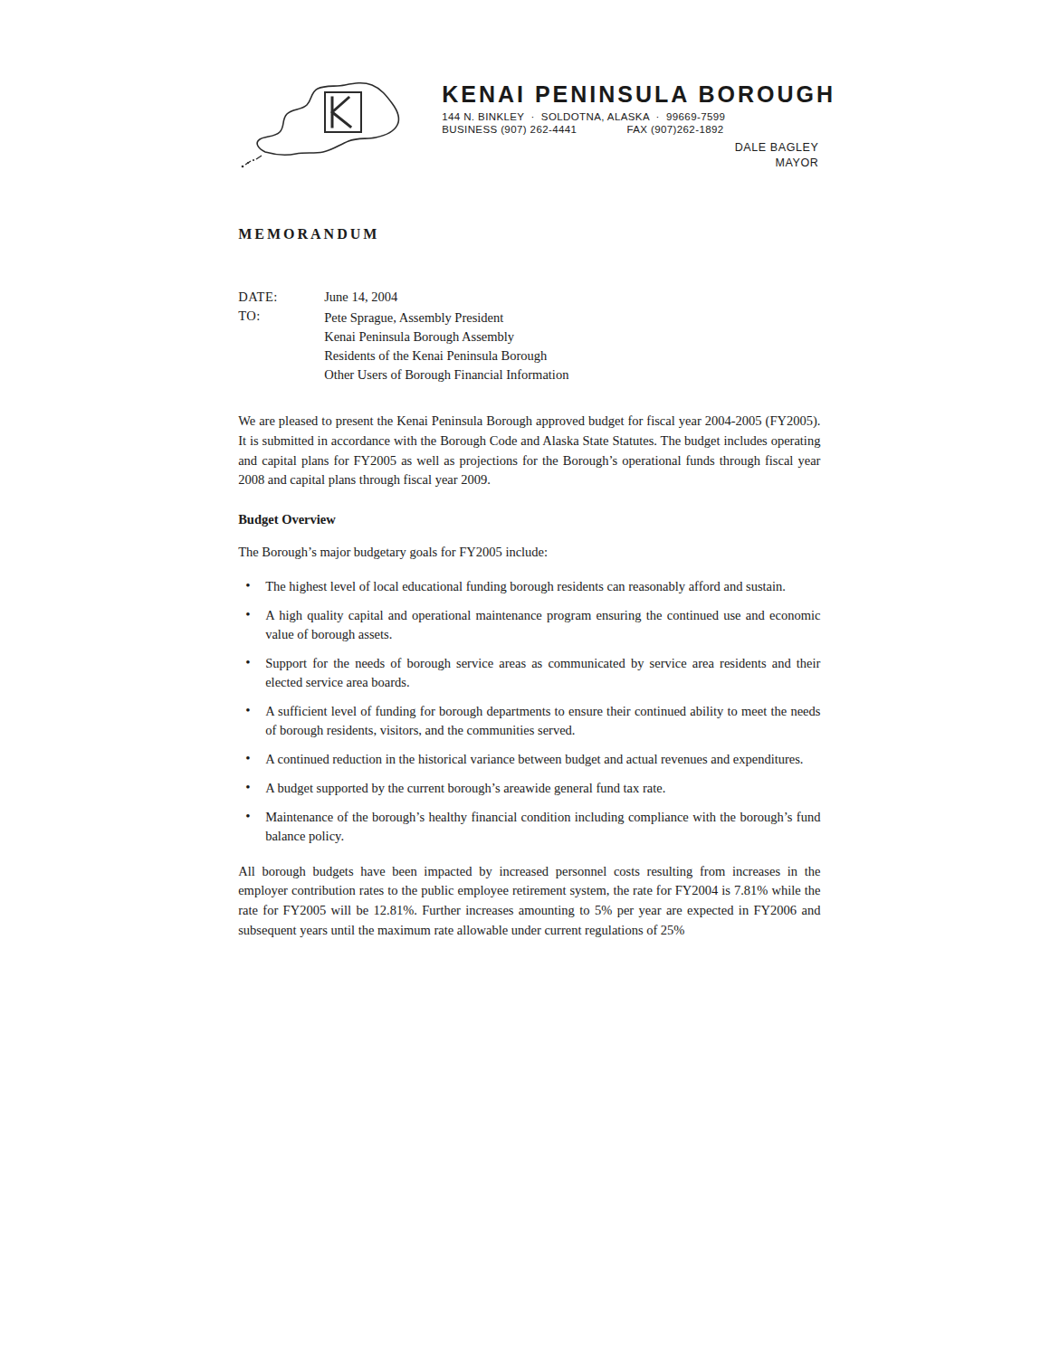KENAI PENINSULA BOROUGH
144 N. BINKLEY · SOLDOTNA, ALASKA · 99669-7599
BUSINESS (907) 262-4441FAX (907)262-1892
DALE BAGLEY
MAYOR
MEMORANDUM
DATE:
June 14, 2004
TO:
Pete Sprague, Assembly President
Kenai Peninsula Borough Assembly
Residents of the Kenai Peninsula Borough
Other Users of Borough Financial Information
We are pleased to present the Kenai Peninsula Borough approved budget for fiscal year 2004-2005 (FY2005). It is submitted in accordance with the Borough Code and Alaska State Statutes. The budget includes operating and capital plans for FY2005 as well as projections for the Borough’s operational funds through fiscal year 2008 and capital plans through fiscal year 2009.
Budget Overview
The Borough’s major budgetary goals for FY2005 include:
The highest level of local educational funding borough residents can reasonably afford and sustain.
A high quality capital and operational maintenance program ensuring the continued use and economic value of borough assets.
Support for the needs of borough service areas as communicated by service area residents and their elected service area boards.
A sufficient level of funding for borough departments to ensure their continued ability to meet the needs of borough residents, visitors, and the communities served.
A continued reduction in the historical variance between budget and actual revenues and expenditures.
A budget supported by the current borough’s areawide general fund tax rate.
Maintenance of the borough’s healthy financial condition including compliance with the borough’s fund balance policy.
All borough budgets have been impacted by increased personnel costs resulting from increases in the employer contribution rates to the public employee retirement system, the rate for FY2004 is 7.81% while the rate for FY2005 will be 12.81%. Further increases amounting to 5% per year are expected in FY2006 and subsequent years until the maximum rate allowable under current regulations of 25%